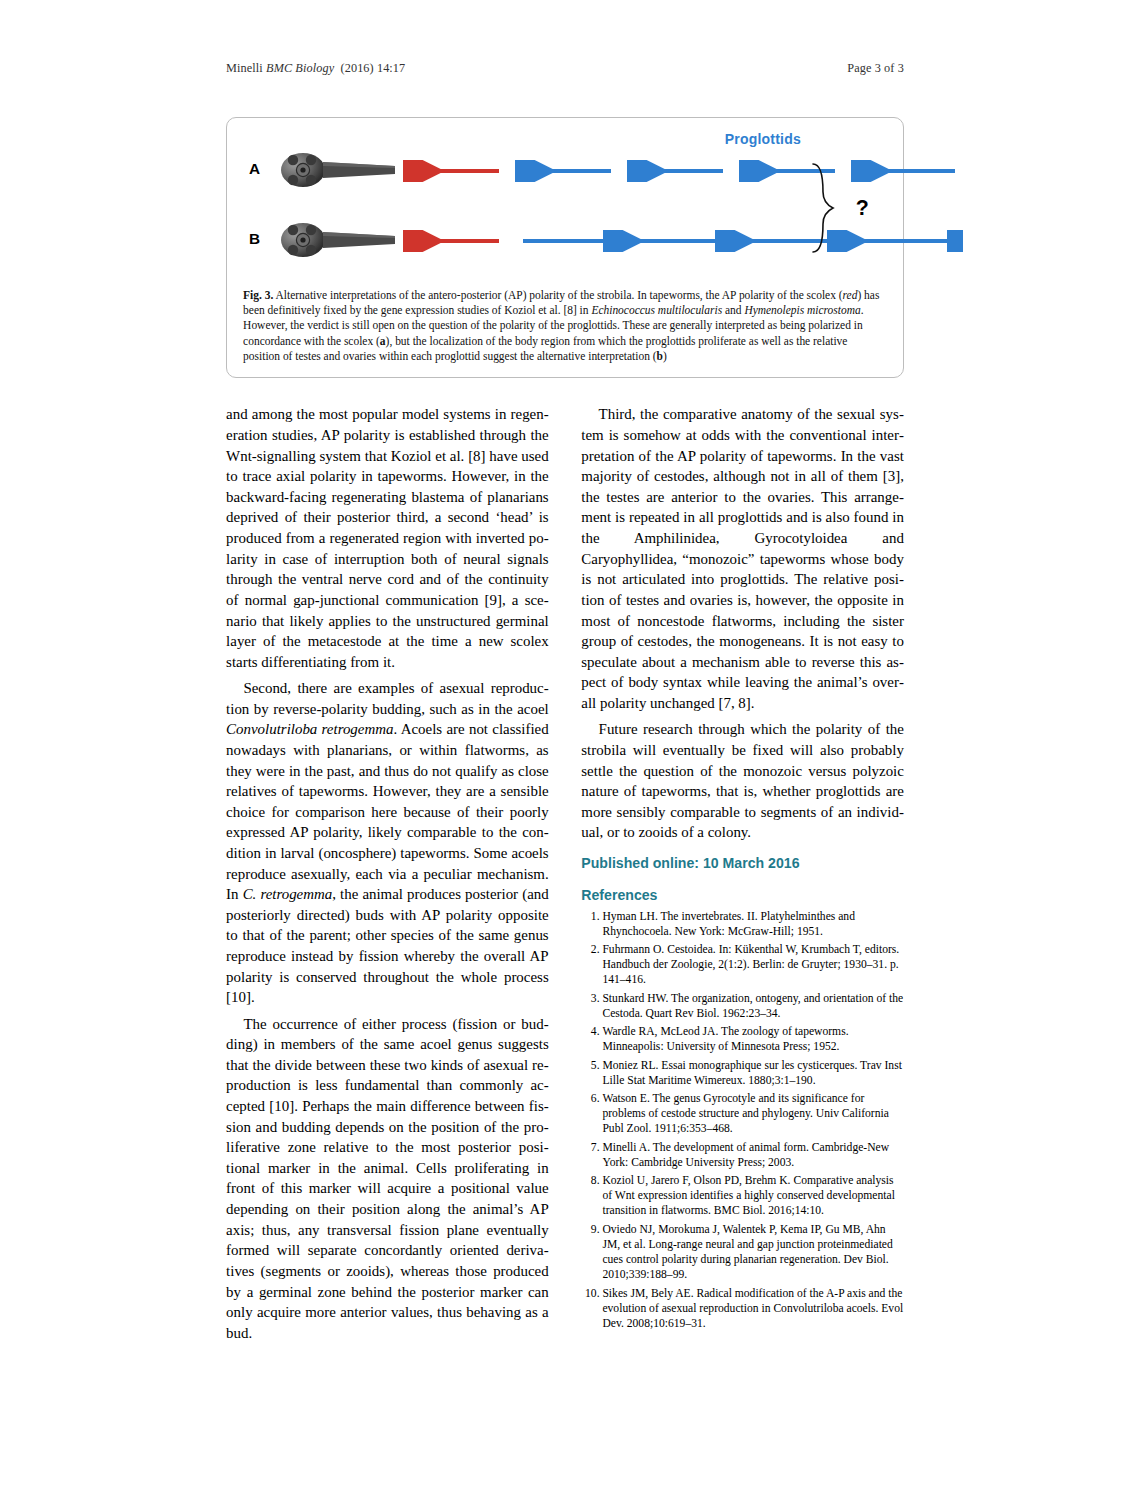Minelli BMC Biology (2016) 14:17
Page 3 of 3
Proglottids
A
B
?
Fig. 3. Alternative interpretations of the antero-posterior (AP) polarity of the strobila. In tapeworms, the AP polarity of the scolex (red) has been definitively fixed by the gene expression studies of Koziol et al. [8] in Echinococcus multilocularis and Hymenolepis microstoma. However, the verdict is still open on the question of the polarity of the proglottids. These are generally interpreted as being polarized in concordance with the scolex (a), but the localization of the body region from which the proglottids proliferate as well as the relative position of testes and ovaries within each proglottid suggest the alternative interpretation (b)
and among the most popular model systems in regeneration studies, AP polarity is established through the Wnt-signalling system that Koziol et al. [8] have used to trace axial polarity in tapeworms. However, in the backward-facing regenerating blastema of planarians deprived of their posterior third, a second ‘head’ is produced from a regenerated region with inverted polarity in case of interruption both of neural signals through the ventral nerve cord and of the continuity of normal gap-junctional communication [9], a scenario that likely applies to the unstructured germinal layer of the metacestode at the time a new scolex starts differentiating from it.
Second, there are examples of asexual reproduction by reverse-polarity budding, such as in the acoel Convolutriloba retrogemma. Acoels are not classified nowadays with planarians, or within flatworms, as they were in the past, and thus do not qualify as close relatives of tapeworms. However, they are a sensible choice for comparison here because of their poorly expressed AP polarity, likely comparable to the condition in larval (oncosphere) tapeworms. Some acoels reproduce asexually, each via a peculiar mechanism. In C. retrogemma, the animal produces posterior (and posteriorly directed) buds with AP polarity opposite to that of the parent; other species of the same genus reproduce instead by fission whereby the overall AP polarity is conserved throughout the whole process [10].
The occurrence of either process (fission or budding) in members of the same acoel genus suggests that the divide between these two kinds of asexual reproduction is less fundamental than commonly accepted [10]. Perhaps the main difference between fission and budding depends on the position of the proliferative zone relative to the most posterior positional marker in the animal. Cells proliferating in front of this marker will acquire a positional value depending on their position along the animal’s AP axis; thus, any transversal fission plane eventually formed will separate concordantly oriented derivatives (segments or zooids), whereas those produced by a germinal zone behind the posterior marker can only acquire more anterior values, thus behaving as a bud.
Third, the comparative anatomy of the sexual system is somehow at odds with the conventional interpretation of the AP polarity of tapeworms. In the vast majority of cestodes, although not in all of them [3], the testes are anterior to the ovaries. This arrangement is repeated in all proglottids and is also found in the Amphilinidea, Gyrocotyloidea and Caryophyllidea, “monozoic” tapeworms whose body is not articulated into proglottids. The relative position of testes and ovaries is, however, the opposite in most of noncestode flatworms, including the sister group of cestodes, the monogeneans. It is not easy to speculate about a mechanism able to reverse this aspect of body syntax while leaving the animal’s overall polarity unchanged [7, 8].
Future research through which the polarity of the strobila will eventually be fixed will also probably settle the question of the monozoic versus polyzoic nature of tapeworms, that is, whether proglottids are more sensibly comparable to segments of an individual, or to zooids of a colony.
Published online: 10 March 2016
References
Hyman LH. The invertebrates. II. Platyhelminthes and Rhynchocoela. New York: McGraw-Hill; 1951.
Fuhrmann O. Cestoidea. In: Kükenthal W, Krumbach T, editors. Handbuch der Zoologie, 2(1:2). Berlin: de Gruyter; 1930–31. p. 141–416.
Stunkard HW. The organization, ontogeny, and orientation of the Cestoda. Quart Rev Biol. 1962:23–34.
Wardle RA, McLeod JA. The zoology of tapeworms. Minneapolis: University of Minnesota Press; 1952.
Moniez RL. Essai monographique sur les cysticerques. Trav Inst Lille Stat Maritime Wimereux. 1880;3:1–190.
Watson E. The genus Gyrocotyle and its significance for problems of cestode structure and phylogeny. Univ California Publ Zool. 1911;6:353–468.
Minelli A. The development of animal form. Cambridge-New York: Cambridge University Press; 2003.
Koziol U, Jarero F, Olson PD, Brehm K. Comparative analysis of Wnt expression identifies a highly conserved developmental transition in flatworms. BMC Biol. 2016;14:10.
Oviedo NJ, Morokuma J, Walentek P, Kema IP, Gu MB, Ahn JM, et al. Long-range neural and gap junction proteinmediated cues control polarity during planarian regeneration. Dev Biol. 2010;339:188–99.
Sikes JM, Bely AE. Radical modification of the A-P axis and the evolution of asexual reproduction in Convolutriloba acoels. Evol Dev. 2008;10:619–31.